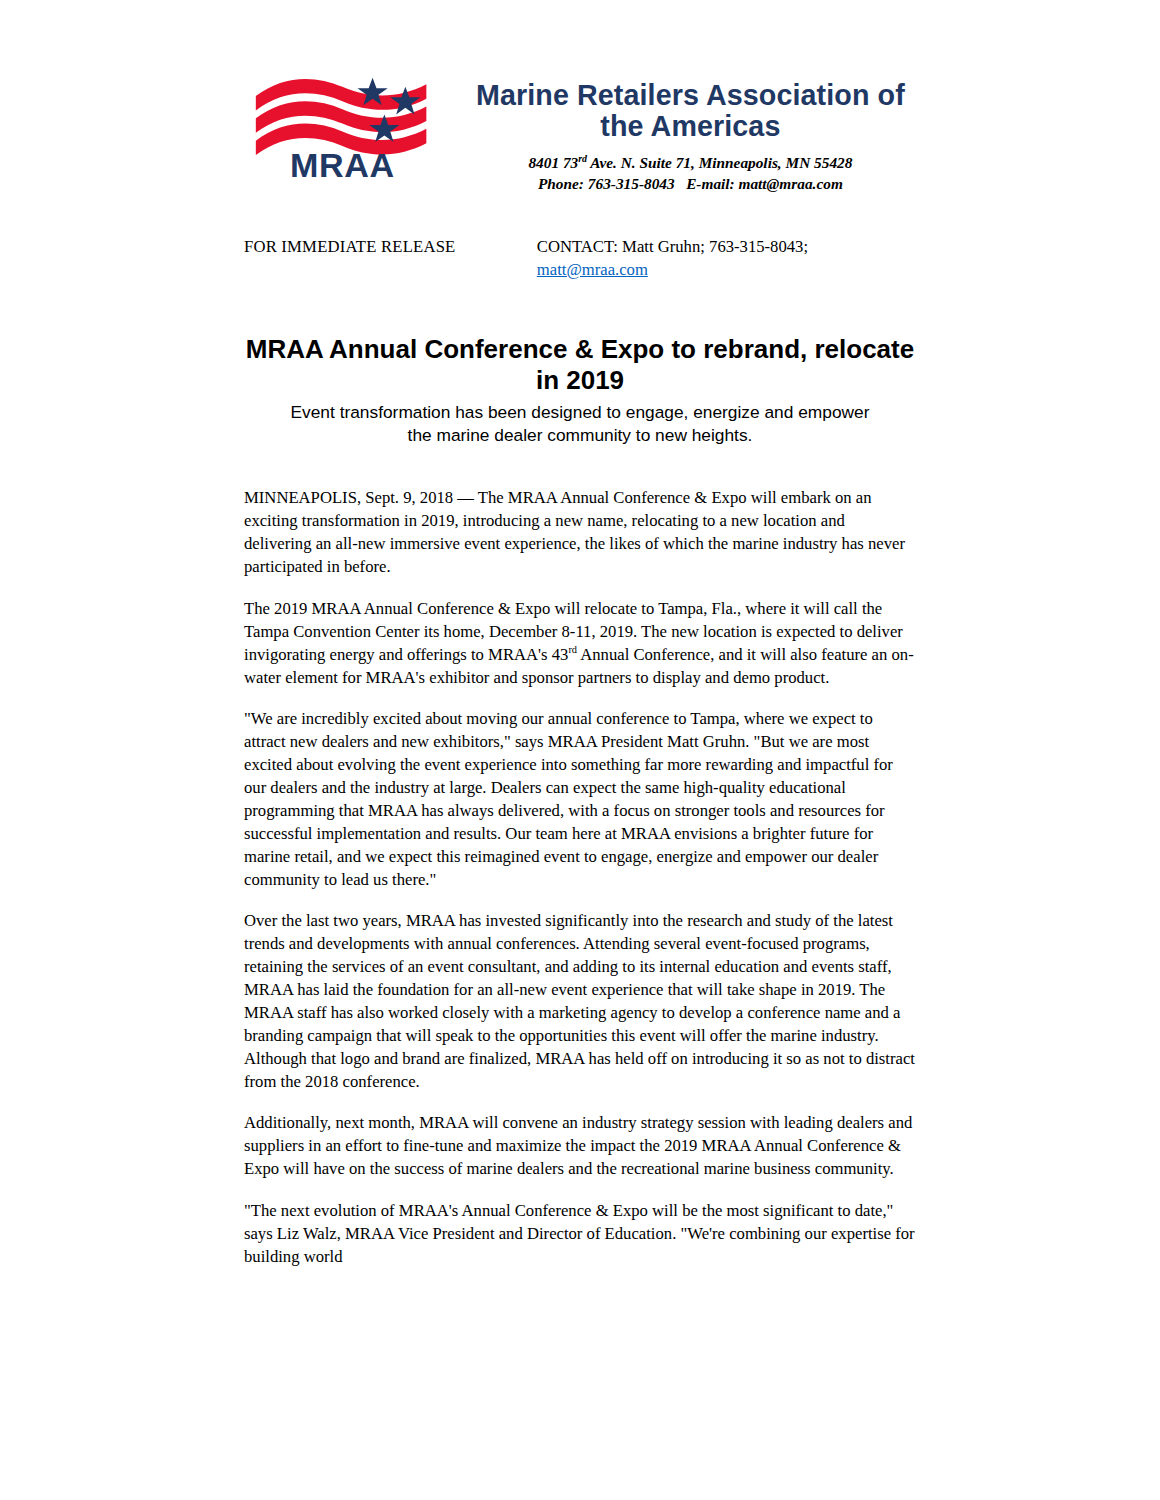MRAA
Marine Retailers Association of the Americas
8401 73rd Ave. N. Suite 71, Minneapolis, MN 55428
Phone: 763-315-8043 E-mail: matt@mraa.com
FOR IMMEDIATE RELEASE
CONTACT: Matt Gruhn; 763-315-8043; matt@mraa.com
MRAA Annual Conference & Expo to rebrand, relocate in 2019
Event transformation has been designed to engage, energize and empower
the marine dealer community to new heights.
MINNEAPOLIS, Sept. 9, 2018 — The MRAA Annual Conference & Expo will embark on an exciting transformation in 2019, introducing a new name, relocating to a new location and delivering an all-new immersive event experience, the likes of which the marine industry has never participated in before.
The 2019 MRAA Annual Conference & Expo will relocate to Tampa, Fla., where it will call the Tampa Convention Center its home, December 8-11, 2019. The new location is expected to deliver invigorating energy and offerings to MRAA's 43rd Annual Conference, and it will also feature an on-water element for MRAA's exhibitor and sponsor partners to display and demo product.
"We are incredibly excited about moving our annual conference to Tampa, where we expect to attract new dealers and new exhibitors," says MRAA President Matt Gruhn. "But we are most excited about evolving the event experience into something far more rewarding and impactful for our dealers and the industry at large. Dealers can expect the same high-quality educational programming that MRAA has always delivered, with a focus on stronger tools and resources for successful implementation and results. Our team here at MRAA envisions a brighter future for marine retail, and we expect this reimagined event to engage, energize and empower our dealer community to lead us there."
Over the last two years, MRAA has invested significantly into the research and study of the latest trends and developments with annual conferences. Attending several event-focused programs, retaining the services of an event consultant, and adding to its internal education and events staff, MRAA has laid the foundation for an all-new event experience that will take shape in 2019. The MRAA staff has also worked closely with a marketing agency to develop a conference name and a branding campaign that will speak to the opportunities this event will offer the marine industry. Although that logo and brand are finalized, MRAA has held off on introducing it so as not to distract from the 2018 conference.
Additionally, next month, MRAA will convene an industry strategy session with leading dealers and suppliers in an effort to fine-tune and maximize the impact the 2019 MRAA Annual Conference & Expo will have on the success of marine dealers and the recreational marine business community.
"The next evolution of MRAA's Annual Conference & Expo will be the most significant to date," says Liz Walz, MRAA Vice President and Director of Education. "We're combining our expertise for building world